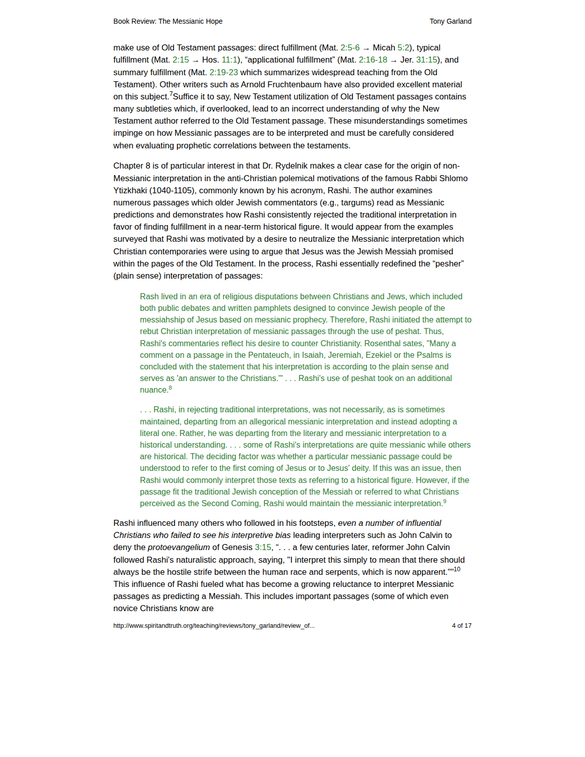Book Review: The Messianic Hope
Tony Garland
make use of Old Testament passages: direct fulfillment (Mat. 2:5-6 → Micah 5:2), typical fulfillment (Mat. 2:15 → Hos. 11:1), “applicational fulfillment” (Mat. 2:16-18 → Jer. 31:15), and summary fulfillment (Mat. 2:19-23 which summarizes widespread teaching from the Old Testament). Other writers such as Arnold Fruchtenbaum have also provided excellent material on this subject.7Suffice it to say, New Testament utilization of Old Testament passages contains many subtleties which, if overlooked, lead to an incorrect understanding of why the New Testament author referred to the Old Testament passage. These misunderstandings sometimes impinge on how Messianic passages are to be interpreted and must be carefully considered when evaluating prophetic correlations between the testaments.
Chapter 8 is of particular interest in that Dr. Rydelnik makes a clear case for the origin of non-Messianic interpretation in the anti-Christian polemical motivations of the famous Rabbi Shlomo Ytizkhaki (1040-1105), commonly known by his acronym, Rashi. The author examines numerous passages which older Jewish commentators (e.g., targums) read as Messianic predictions and demonstrates how Rashi consistently rejected the traditional interpretation in favor of finding fulfillment in a near-term historical figure. It would appear from the examples surveyed that Rashi was motivated by a desire to neutralize the Messianic interpretation which Christian contemporaries were using to argue that Jesus was the Jewish Messiah promised within the pages of the Old Testament. In the process, Rashi essentially redefined the “pesher” (plain sense) interpretation of passages:
Rash lived in an era of religious disputations between Christians and Jews, which included both public debates and written pamphlets designed to convince Jewish people of the messiahship of Jesus based on messianic prophecy. Therefore, Rashi initiated the attempt to rebut Christian interpretation of messianic passages through the use of peshat. Thus, Rashi's commentaries reflect his desire to counter Christianity. Rosenthal sates, "Many a comment on a passage in the Pentateuch, in Isaiah, Jeremiah, Ezekiel or the Psalms is concluded with the statement that his interpretation is according to the plain sense and serves as 'an answer to the Christians.'" . . . Rashi's use of peshat took on an additional nuance.8
. . . Rashi, in rejecting traditional interpretations, was not necessarily, as is sometimes maintained, departing from an allegorical messianic interpretation and instead adopting a literal one. Rather, he was departing from the literary and messianic interpretation to a historical understanding. . . . some of Rashi's interpretations are quite messianic while others are historical. The deciding factor was whether a particular messianic passage could be understood to refer to the first coming of Jesus or to Jesus' deity. If this was an issue, then Rashi would commonly interpret those texts as referring to a historical figure. However, if the passage fit the traditional Jewish conception of the Messiah or referred to what Christians perceived as the Second Coming, Rashi would maintain the messianic interpretation.9
Rashi influenced many others who followed in his footsteps, even a number of influential Christians who failed to see his interpretive bias leading interpreters such as John Calvin to deny the protoevangelium of Genesis 3:15, “. . . a few centuries later, reformer John Calvin followed Rashi's naturalistic approach, saying, "I interpret this simply to mean that there should always be the hostile strife between the human race and serpents, which is now apparent.""10 This influence of Rashi fueled what has become a growing reluctance to interpret Messianic passages as predicting a Messiah. This includes important passages (some of which even novice Christians know are
http://www.spiritandtruth.org/teaching/reviews/tony_garland/review_of...
4 of 17